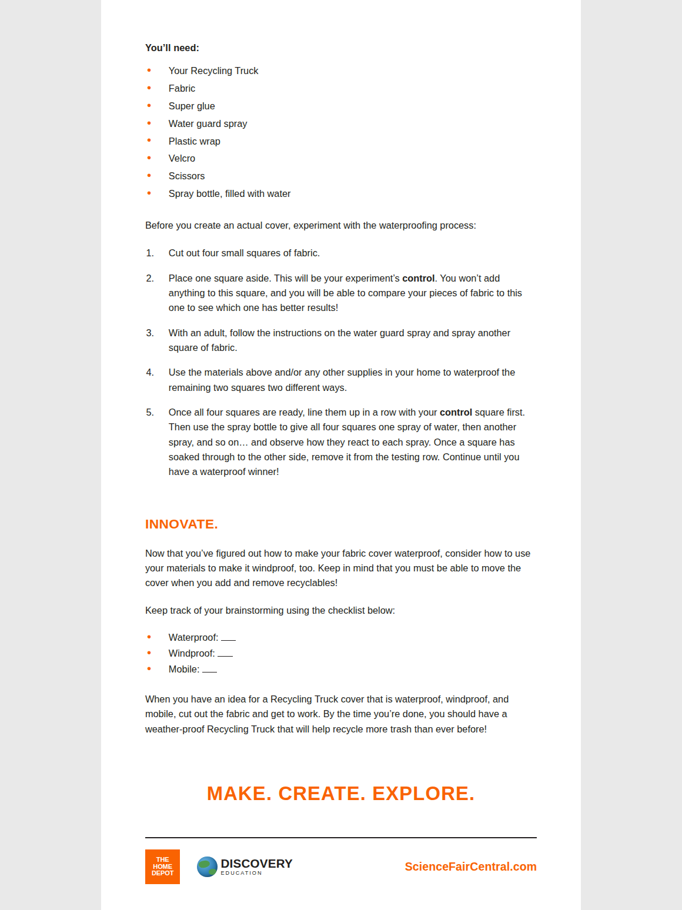You’ll need:
Your Recycling Truck
Fabric
Super glue
Water guard spray
Plastic wrap
Velcro
Scissors
Spray bottle, filled with water
Before you create an actual cover, experiment with the waterproofing process:
Cut out four small squares of fabric.
Place one square aside. This will be your experiment’s control. You won’t add anything to this square, and you will be able to compare your pieces of fabric to this one to see which one has better results!
With an adult, follow the instructions on the water guard spray and spray another square of fabric.
Use the materials above and/or any other supplies in your home to waterproof the remaining two squares two different ways.
Once all four squares are ready, line them up in a row with your control square first. Then use the spray bottle to give all four squares one spray of water, then another spray, and so on… and observe how they react to each spray. Once a square has soaked through to the other side, remove it from the testing row. Continue until you have a waterproof winner!
Innovate.
Now that you’ve figured out how to make your fabric cover waterproof, consider how to use your materials to make it windproof, too. Keep in mind that you must be able to move the cover when you add and remove recyclables!
Keep track of your brainstorming using the checklist below:
Waterproof:
Windproof:
Mobile:
When you have an idea for a Recycling Truck cover that is waterproof, windproof, and mobile, cut out the fabric and get to work. By the time you’re done, you should have a weather-proof Recycling Truck that will help recycle more trash than ever before!
Make. Create. Explore.
THE
HOME
DEPOT
DISCOVERY EDUCATION
ScienceFairCentral.com